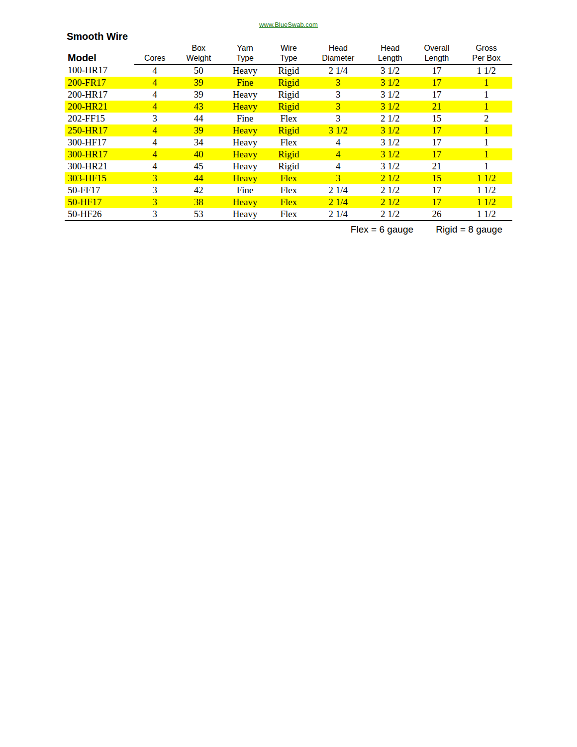www.BlueSwab.com
Smooth Wire
| Model | | Box | Yarn | Wire | Head | Head | Overall | Gross |
| --- | --- | --- | --- | --- | --- | --- | --- | --- |
| Cores | Weight | Type | Type | Diameter | Length | Length | Per Box |
| 100-HR17 | 4 | 50 | Heavy | Rigid | 2 1/4 | 3 1/2 | 17 | 1 1/2 |
| 200-FR17 | 4 | 39 | Fine | Rigid | 3 | 3 1/2 | 17 | 1 |
| 200-HR17 | 4 | 39 | Heavy | Rigid | 3 | 3 1/2 | 17 | 1 |
| 200-HR21 | 4 | 43 | Heavy | Rigid | 3 | 3 1/2 | 21 | 1 |
| 202-FF15 | 3 | 44 | Fine | Flex | 3 | 2 1/2 | 15 | 2 |
| 250-HR17 | 4 | 39 | Heavy | Rigid | 3 1/2 | 3 1/2 | 17 | 1 |
| 300-HF17 | 4 | 34 | Heavy | Flex | 4 | 3 1/2 | 17 | 1 |
| 300-HR17 | 4 | 40 | Heavy | Rigid | 4 | 3 1/2 | 17 | 1 |
| 300-HR21 | 4 | 45 | Heavy | Rigid | 4 | 3 1/2 | 21 | 1 |
| 303-HF15 | 3 | 44 | Heavy | Flex | 3 | 2 1/2 | 15 | 1 1/2 |
| 50-FF17 | 3 | 42 | Fine | Flex | 2 1/4 | 2 1/2 | 17 | 1 1/2 |
| 50-HF17 | 3 | 38 | Heavy | Flex | 2 1/4 | 2 1/2 | 17 | 1 1/2 |
| 50-HF26 | 3 | 53 | Heavy | Flex | 2 1/4 | 2 1/2 | 26 | 1 1/2 |
Flex = 6 gauge Rigid = 8 gauge